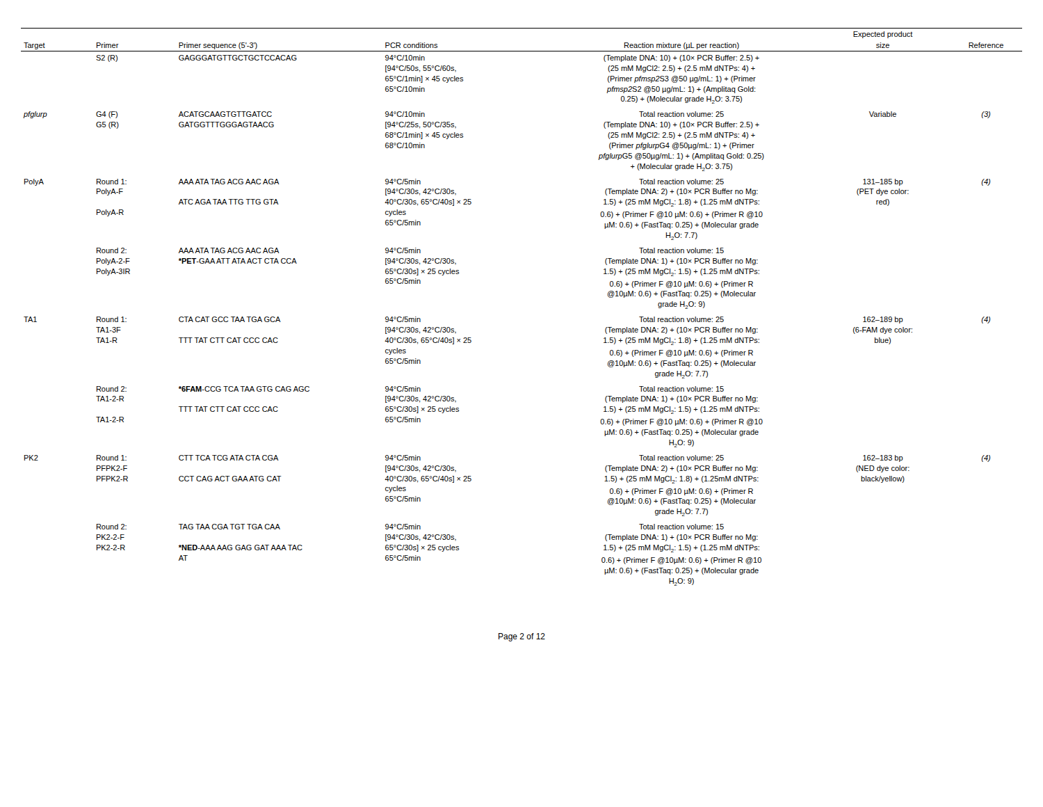| | | | | | Expected product | |
| --- | --- | --- | --- | --- | --- | --- |
| Target | Primer | Primer sequence (5'-3') | PCR conditions | Reaction mixture (µL per reaction) | size | Reference |
| | S2 (R) | GAGGGATGTTGCTGCTCCACAG | 94°C/10min [94°C/50s, 55°C/60s, 65°C/1min] × 45 cycles 65°C/10min | (Template DNA: 10) + (10× PCR Buffer: 2.5) + (25 mM MgCl2: 2.5) + (2.5 mM dNTPs: 4) + (Primer pfmsp2 S3 @50 µg/mL: 1) + (Primer pfmsp2 S2 @50 µg/mL: 1) + (Amplitaq Gold: 0.25) + (Molecular grade H 2 O: 3.75) | | |
| pfglurp | G4 (F) G5 (R) | ACATGCAAGTGTTGATCC GATGGTTTGGGAGTAACG | 94°C/10min [94°C/25s, 50°C/35s, 68°C/1min] × 45 cycles 68°C/10min | Total reaction volume: 25 (Template DNA: 10) + (10× PCR Buffer: 2.5) + (25 mM MgCl2: 2.5) + (2.5 mM dNTPs: 4) + (Primer pfglurp G4 @50µg/mL: 1) + (Primer pfglurp G5 @50µg/mL: 1) + (Amplitaq Gold: 0.25) + (Molecular grade H 2 O: 3.75) | Variable | (3) |
| PolyA | Round 1: PolyA-F PolyA-R | AAA ATA TAG ACG AAC AGA ATC AGA TAA TTG TTG GTA | 94°C/5min [94°C/30s, 42°C/30s, 40°C/30s, 65°C/40s] × 25 cycles 65°C/5min | Total reaction volume: 25 (Template DNA: 2) + (10× PCR Buffer no Mg: 1.5) + (25 mM MgCl 2 : 1.8) + (1.25 mM dNTPs: 0.6) + (Primer F @10 µM: 0.6) + (Primer R @10 µM: 0.6) + (FastTaq: 0.25) + (Molecular grade H 2 O: 7.7) | 131–185 bp (PET dye color: red) | (4) |
| | Round 2: PolyA-2-F PolyA-3IR | AAA ATA TAG ACG AAC AGA *PET -GAA ATT ATA ACT CTA CCA | 94°C/5min [94°C/30s, 42°C/30s, 65°C/30s] × 25 cycles 65°C/5min | Total reaction volume: 15 (Template DNA: 1) + (10× PCR Buffer no Mg: 1.5) + (25 mM MgCl 2 : 1.5) + (1.25 mM dNTPs: 0.6) + (Primer F @10 µM: 0.6) + (Primer R @10µM: 0.6) + (FastTaq: 0.25) + (Molecular grade H 2 O: 9) | | |
| TA1 | Round 1: TA1-3F TA1-R | CTA CAT GCC TAA TGA GCA TTT TAT CTT CAT CCC CAC | 94°C/5min [94°C/30s, 42°C/30s, 40°C/30s, 65°C/40s] × 25 cycles 65°C/5min | Total reaction volume: 25 (Template DNA: 2) + (10× PCR Buffer no Mg: 1.5) + (25 mM MgCl 2 : 1.8) + (1.25 mM dNTPs: 0.6) + (Primer F @10 µM: 0.6) + (Primer R @10µM: 0.6) + (FastTaq: 0.25) + (Molecular grade H 2 O: 7.7) | 162–189 bp (6-FAM dye color: blue) | (4) |
| | Round 2: TA1-2-R TA1-2-R | *6FAM -CCG TCA TAA GTG CAG AGC TTT TAT CTT CAT CCC CAC | 94°C/5min [94°C/30s, 42°C/30s, 65°C/30s] × 25 cycles 65°C/5min | Total reaction volume: 15 (Template DNA: 1) + (10× PCR Buffer no Mg: 1.5) + (25 mM MgCl 2 : 1.5) + (1.25 mM dNTPs: 0.6) + (Primer F @10 µM: 0.6) + (Primer R @10 µM: 0.6) + (FastTaq: 0.25) + (Molecular grade H 2 O: 9) | | |
| PK2 | Round 1: PFPK2-F PFPK2-R | CTT TCA TCG ATA CTA CGA CCT CAG ACT GAA ATG CAT | 94°C/5min [94°C/30s, 42°C/30s, 40°C/30s, 65°C/40s] × 25 cycles 65°C/5min | Total reaction volume: 25 (Template DNA: 2) + (10× PCR Buffer no Mg: 1.5) + (25 mM MgCl 2 : 1.8) + (1.25mM dNTPs: 0.6) + (Primer F @10 µM: 0.6) + (Primer R @10µM: 0.6) + (FastTaq: 0.25) + (Molecular grade H 2 O: 7.7) | 162–183 bp (NED dye color: black/yellow) | (4) |
| | Round 2: PK2-2-F PK2-2-R | TAG TAA CGA TGT TGA CAA *NED -AAA AAG GAG GAT AAA TAC AT | 94°C/5min [94°C/30s, 42°C/30s, 65°C/30s] × 25 cycles 65°C/5min | Total reaction volume: 15 (Template DNA: 1) + (10× PCR Buffer no Mg: 1.5) + (25 mM MgCl 2 : 1.5) + (1.25 mM dNTPs: 0.6) + (Primer F @10µM: 0.6) + (Primer R @10 µM: 0.6) + (FastTaq: 0.25) + (Molecular grade H 2 O: 9) | | |
Page 2 of 12